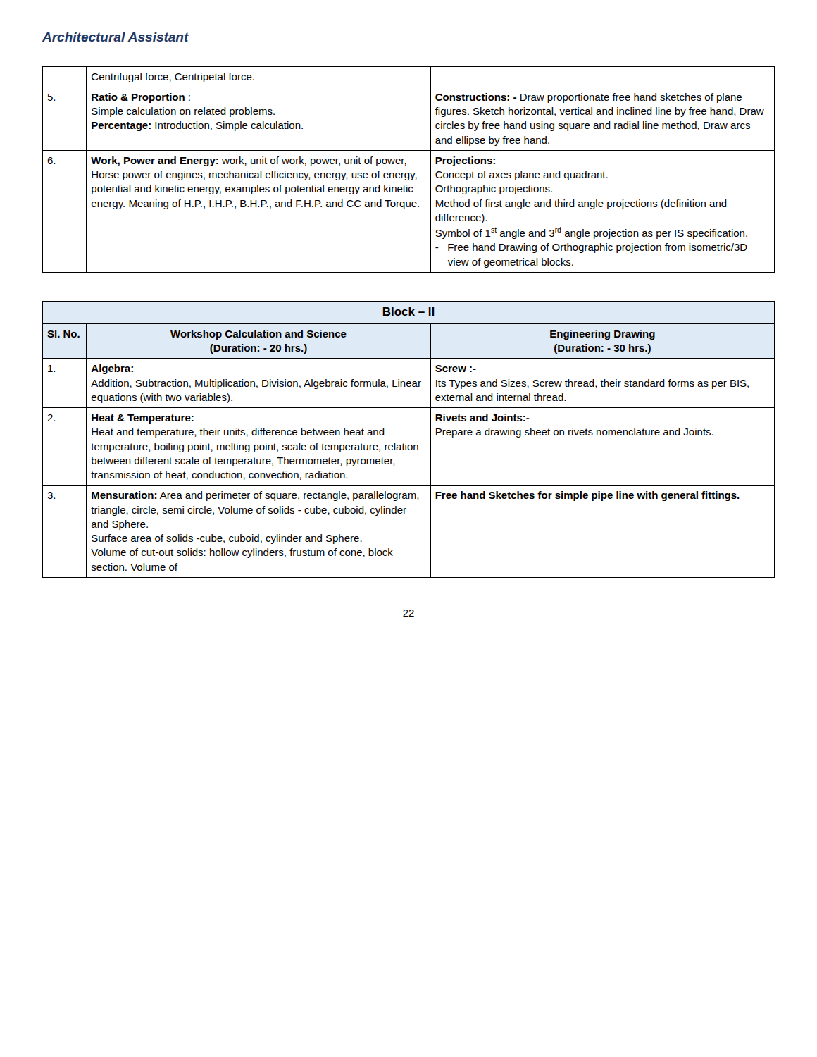Architectural Assistant
| | Centrifugal force, Centripetal force. | |
| 5. | Ratio & Proportion : Simple calculation on related problems. Percentage: Introduction, Simple calculation. | Constructions: - Draw proportionate free hand sketches of plane figures. Sketch horizontal, vertical and inclined line by free hand, Draw circles by free hand using square and radial line method, Draw arcs and ellipse by free hand. |
| 6. | Work, Power and Energy: work, unit of work, power, unit of power, Horse power of engines, mechanical efficiency, energy, use of energy, potential and kinetic energy, examples of potential energy and kinetic energy. Meaning of H.P., I.H.P., B.H.P., and F.H.P. and CC and Torque. | Projections: Concept of axes plane and quadrant. Orthographic projections. Method of first angle and third angle projections (definition and difference). Symbol of 1 st angle and 3 rd angle projection as per IS specification. - Free hand Drawing of Orthographic projection from isometric/3D view of geometrical blocks. |
| Block – II |
| Sl. No. | Workshop Calculation and Science (Duration: - 20 hrs.) | Engineering Drawing (Duration: - 30 hrs.) |
| 1. | Algebra: Addition, Subtraction, Multiplication, Division, Algebraic formula, Linear equations (with two variables). | Screw :- Its Types and Sizes, Screw thread, their standard forms as per BIS, external and internal thread. |
| 2. | Heat & Temperature: Heat and temperature, their units, difference between heat and temperature, boiling point, melting point, scale of temperature, relation between different scale of temperature, Thermometer, pyrometer, transmission of heat, conduction, convection, radiation. | Rivets and Joints:- Prepare a drawing sheet on rivets nomenclature and Joints. |
| 3. | Mensuration: Area and perimeter of square, rectangle, parallelogram, triangle, circle, semi circle, Volume of solids - cube, cuboid, cylinder and Sphere. Surface area of solids -cube, cuboid, cylinder and Sphere. Volume of cut-out solids: hollow cylinders, frustum of cone, block section. Volume of | Free hand Sketches for simple pipe line with general fittings. |
22